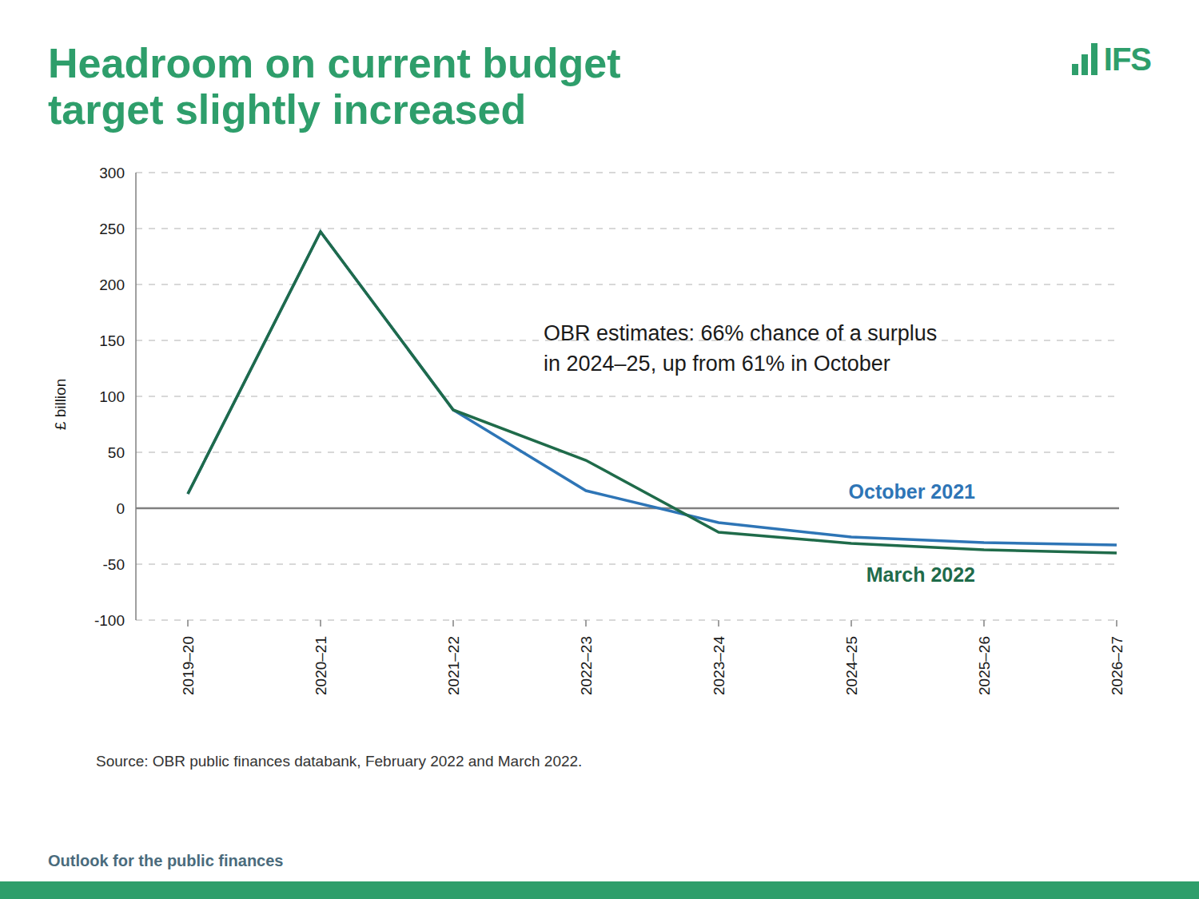Headroom on current budget
target slightly increased
IFS
Headroom on current budget target, £ billion, 2019–20 to 2026–27 Line chart comparing October 2021 and March 2022 OBR forecasts of headroom on the current budget target in £ billion. Both lines rise sharply to about 247 billion in 2020–21, then fall, crossing zero around 2023–24 and reaching about minus 33 billion (October 2021) and minus 40 billion (March 2022) by 2026–27. £ billion 300 250 200 150 100 50 0 -50 -100 2019–20 2020–21 2021–22 2022–23 2023–24 2024–25 2025–26 2026–27 OBR estimates: 66% chance of a surplus in 2024–25, up from 61% in October October 2021 March 2022
Source: OBR public finances databank, February 2022 and March 2022.
Outlook for the public finances